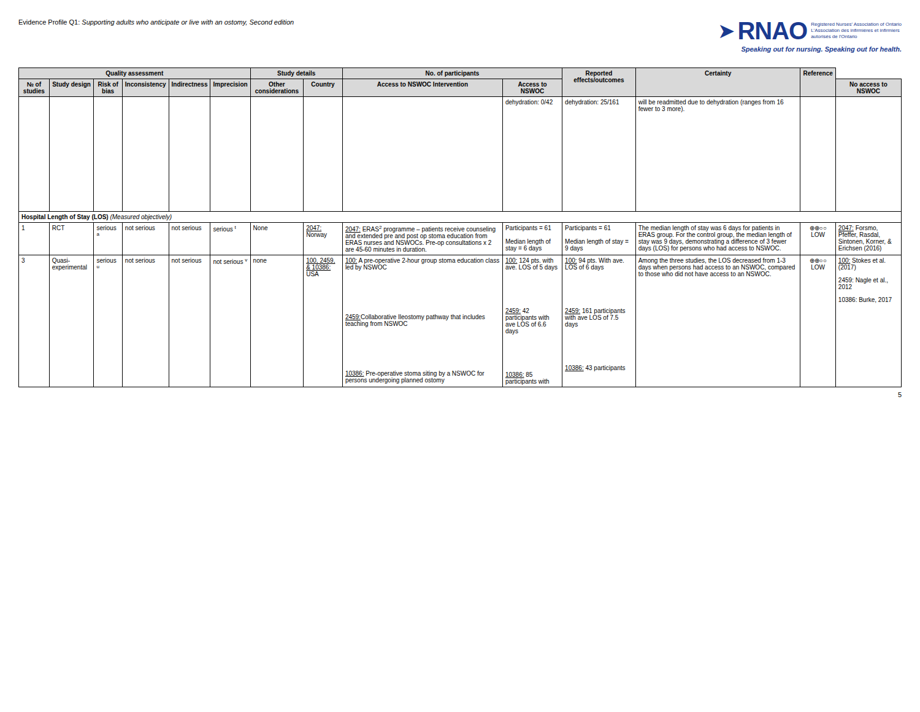➤ RNAO Registered Nurses' Association of Ontario
L'Association des infirmières et infirmiers
autorisés de l'Ontario
Speaking out for nursing. Speaking out for health.
Evidence Profile Q1: Supporting adults who anticipate or live with an ostomy, Second edition
| Quality assessment | Study details | No. of participants | Reported effects/outcomes | Certainty | Reference |
| --- | --- | --- | --- | --- | --- |
| № of studies | Study design | Risk of bias | Inconsistency | Indirectness | Imprecision | Other considerations | Country | Access to NSWOC Intervention | Access to NSWOC | No access to NSWOC |
| | | | | | | | | | dehydration: 0/42 | dehydration: 25/161 | will be readmitted due to dehydration (ranges from 16 fewer to 3 more). | | |
| Hospital Length of Stay (LOS) (Measured objectively) |
| 1 | RCT | serious a | not serious | not serious | serious t | None | 2047: Norway | 2047: ERAS 2 programme – patients receive counseling and extended pre and post op stoma education from ERAS nurses and NSWOCs. Pre-op consultations x 2 are 45-60 minutes in duration. | Participants = 61 Median length of stay = 6 days | Participants = 61 Median length of stay = 9 days | The median length of stay was 6 days for patients in ERAS group. For the control group, the median length of stay was 9 days, demonstrating a difference of 3 fewer days (LOS) for persons who had access to NSWOC. | ⊕⊕○○ LOW | 2047: Forsmo, Pfeffer, Rasdal, Sintonen, Korner, & Erichsen (2016) |
| 3 | Quasi-experimental | serious u | not serious | not serious | not serious v | none | 100, 2459, & 10386: USA | 100: A pre-operative 2-hour group stoma education class led by NSWOC 2459: Collaborative Ileostomy pathway that includes teaching from NSWOC 10386: Pre-operative stoma siting by a NSWOC for persons undergoing planned ostomy | 100: 124 pts. with ave. LOS of 5 days 2459: 42 participants with ave LOS of 6.6 days 10386: 85 participants with | 100: 94 pts. With ave. LOS of 6 days 2459: 161 participants with ave LOS of 7.5 days 10386: 43 participants | Among the three studies, the LOS decreased from 1-3 days when persons had access to an NSWOC, compared to those who did not have access to an NSWOC. | ⊕⊕○○ LOW | 100: Stokes et al. (2017) 2459: Nagle et al., 2012 10386: Burke, 2017 |
5